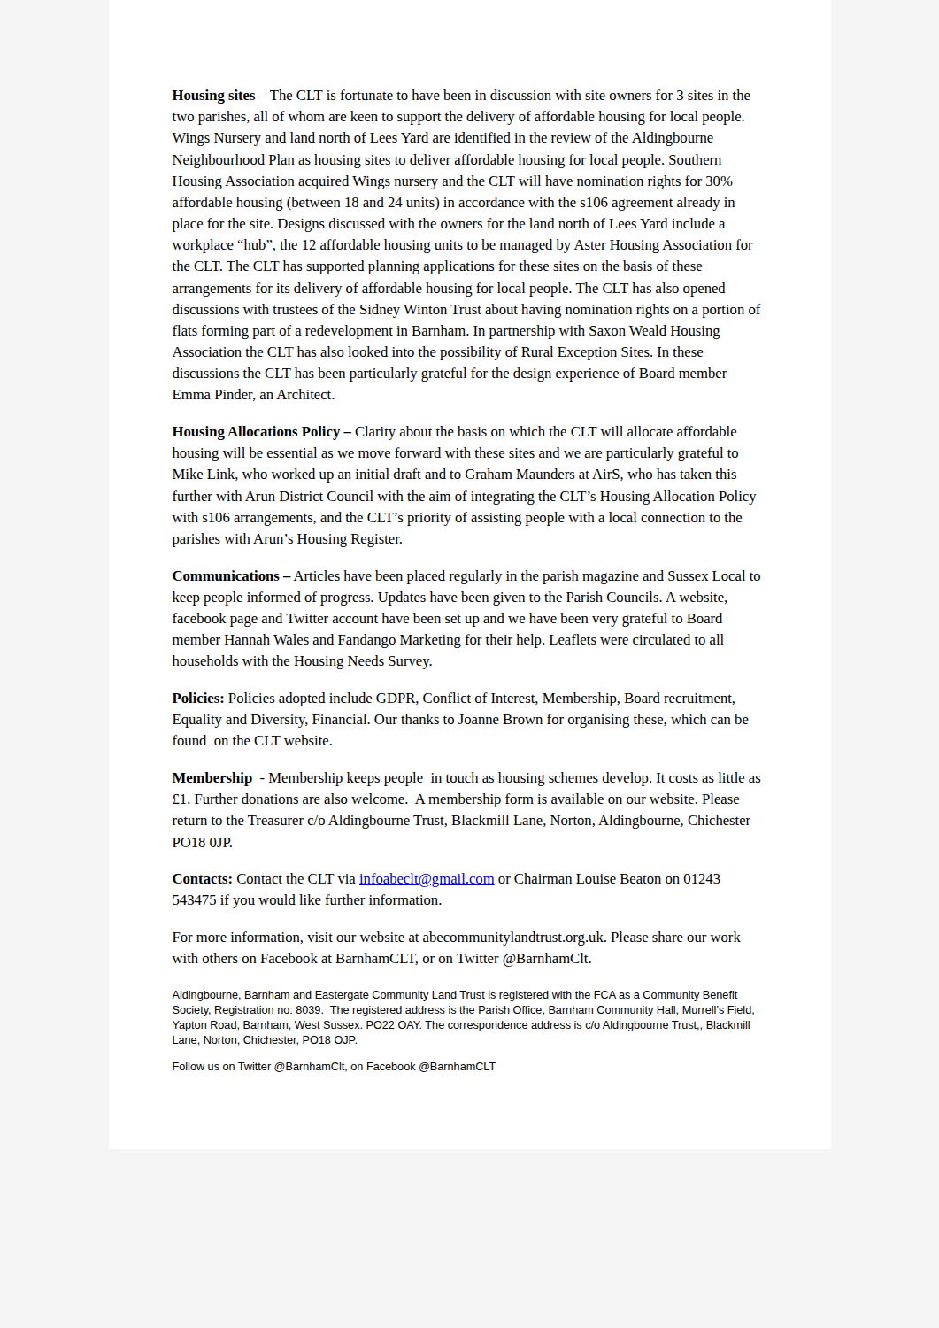Housing sites – The CLT is fortunate to have been in discussion with site owners for 3 sites in the two parishes, all of whom are keen to support the delivery of affordable housing for local people. Wings Nursery and land north of Lees Yard are identified in the review of the Aldingbourne Neighbourhood Plan as housing sites to deliver affordable housing for local people. Southern Housing Association acquired Wings nursery and the CLT will have nomination rights for 30% affordable housing (between 18 and 24 units) in accordance with the s106 agreement already in place for the site. Designs discussed with the owners for the land north of Lees Yard include a workplace “hub”, the 12 affordable housing units to be managed by Aster Housing Association for the CLT. The CLT has supported planning applications for these sites on the basis of these arrangements for its delivery of affordable housing for local people. The CLT has also opened discussions with trustees of the Sidney Winton Trust about having nomination rights on a portion of flats forming part of a redevelopment in Barnham. In partnership with Saxon Weald Housing Association the CLT has also looked into the possibility of Rural Exception Sites. In these discussions the CLT has been particularly grateful for the design experience of Board member Emma Pinder, an Architect.
Housing Allocations Policy – Clarity about the basis on which the CLT will allocate affordable housing will be essential as we move forward with these sites and we are particularly grateful to Mike Link, who worked up an initial draft and to Graham Maunders at AirS, who has taken this further with Arun District Council with the aim of integrating the CLT’s Housing Allocation Policy with s106 arrangements, and the CLT’s priority of assisting people with a local connection to the parishes with Arun’s Housing Register.
Communications – Articles have been placed regularly in the parish magazine and Sussex Local to keep people informed of progress. Updates have been given to the Parish Councils. A website, facebook page and Twitter account have been set up and we have been very grateful to Board member Hannah Wales and Fandango Marketing for their help. Leaflets were circulated to all households with the Housing Needs Survey.
Policies: Policies adopted include GDPR, Conflict of Interest, Membership, Board recruitment, Equality and Diversity, Financial. Our thanks to Joanne Brown for organising these, which can be found on the CLT website.
Membership - Membership keeps people in touch as housing schemes develop. It costs as little as £1. Further donations are also welcome. A membership form is available on our website. Please return to the Treasurer c/o Aldingbourne Trust, Blackmill Lane, Norton, Aldingbourne, Chichester PO18 0JP.
Contacts: Contact the CLT via infoabeclt@gmail.com or Chairman Louise Beaton on 01243 543475 if you would like further information.
For more information, visit our website at abecommunitylandtrust.org.uk. Please share our work with others on Facebook at BarnhamCLT, or on Twitter @BarnhamClt.
Aldingbourne, Barnham and Eastergate Community Land Trust is registered with the FCA as a Community Benefit Society, Registration no: 8039. The registered address is the Parish Office, Barnham Community Hall, Murrell’s Field, Yapton Road, Barnham, West Sussex. PO22 OAY. The correspondence address is c/o Aldingbourne Trust,, Blackmill Lane, Norton, Chichester, PO18 OJP.
Follow us on Twitter @BarnhamClt, on Facebook @BarnhamCLT